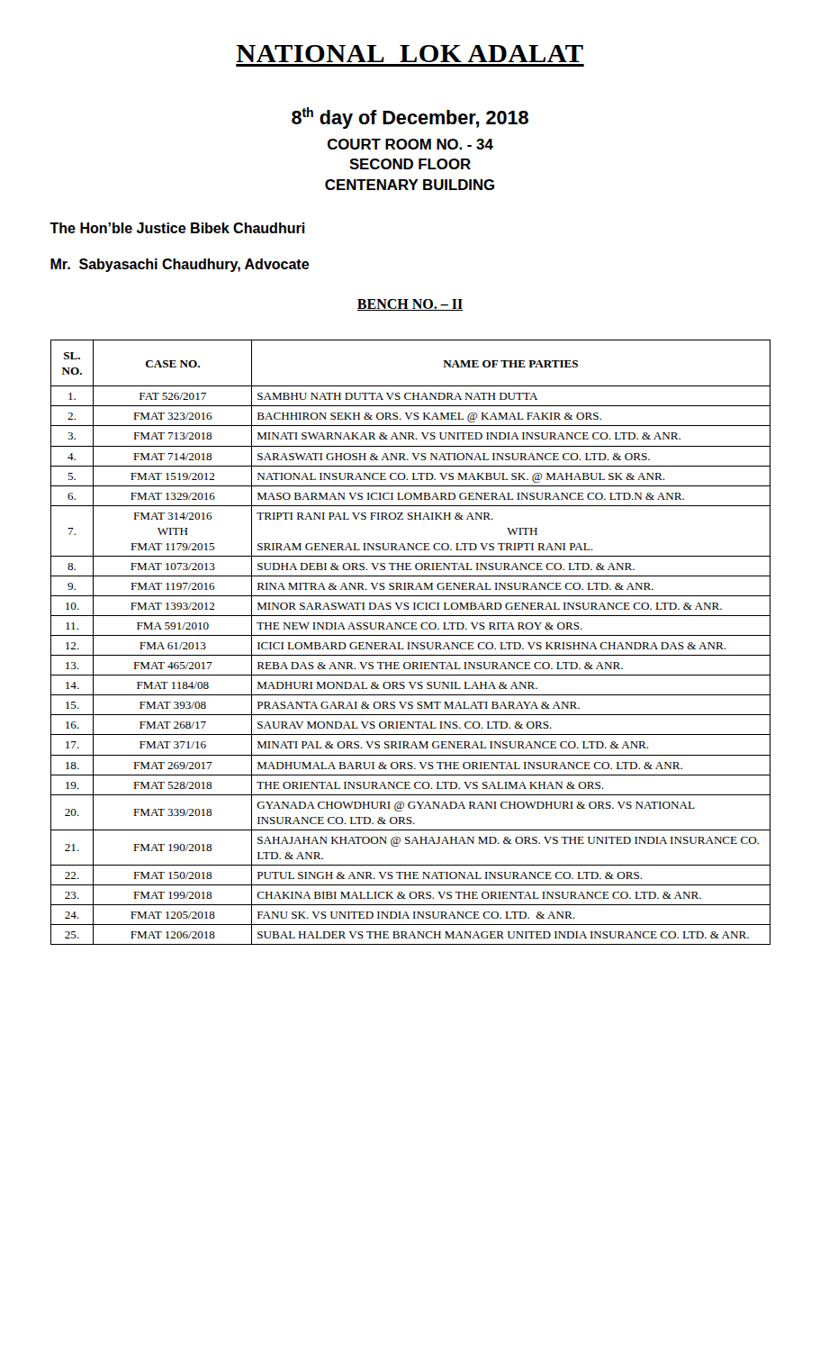NATIONAL LOK ADALAT
8th day of December, 2018
COURT ROOM NO. - 34
SECOND FLOOR
CENTENARY BUILDING
The Hon’ble Justice Bibek Chaudhuri
Mr. Sabyasachi Chaudhury, Advocate
BENCH NO. – II
| SL. NO. | CASE NO. | NAME OF THE PARTIES |
| --- | --- | --- |
| 1. | FAT 526/2017 | SAMBHU NATH DUTTA VS CHANDRA NATH DUTTA |
| 2. | FMAT 323/2016 | BACHHIRON SEKH & ORS. VS KAMEL @ KAMAL FAKIR & ORS. |
| 3. | FMAT 713/2018 | MINATI SWARNAKAR & ANR. VS UNITED INDIA INSURANCE CO. LTD. & ANR. |
| 4. | FMAT 714/2018 | SARASWATI GHOSH & ANR. VS NATIONAL INSURANCE CO. LTD. & ORS. |
| 5. | FMAT 1519/2012 | NATIONAL INSURANCE CO. LTD. VS MAKBUL SK. @ MAHABUL SK & ANR. |
| 6. | FMAT 1329/2016 | MASO BARMAN VS ICICI LOMBARD GENERAL INSURANCE CO. LTD.N & ANR. |
| 7. | FMAT 314/2016 WITH FMAT 1179/2015 | TRIPTI RANI PAL VS FIROZ SHAIKH & ANR. WITH SRIRAM GENERAL INSURANCE CO. LTD VS TRIPTI RANI PAL. |
| 8. | FMAT 1073/2013 | SUDHA DEBI & ORS. VS THE ORIENTAL INSURANCE CO. LTD. & ANR. |
| 9. | FMAT 1197/2016 | RINA MITRA & ANR. VS SRIRAM GENERAL INSURANCE CO. LTD. & ANR. |
| 10. | FMAT 1393/2012 | MINOR SARASWATI DAS VS ICICI LOMBARD GENERAL INSURANCE CO. LTD. & ANR. |
| 11. | FMA 591/2010 | THE NEW INDIA ASSURANCE CO. LTD. VS RITA ROY & ORS. |
| 12. | FMA 61/2013 | ICICI LOMBARD GENERAL INSURANCE CO. LTD. VS KRISHNA CHANDRA DAS & ANR. |
| 13. | FMAT 465/2017 | REBA DAS & ANR. VS THE ORIENTAL INSURANCE CO. LTD. & ANR. |
| 14. | FMAT 1184/08 | MADHURI MONDAL & ORS VS SUNIL LAHA & ANR. |
| 15. | FMAT 393/08 | PRASANTA GARAI & ORS VS SMT MALATI BARAYA & ANR. |
| 16. | FMAT 268/17 | SAURAV MONDAL VS ORIENTAL INS. CO. LTD. & ORS. |
| 17. | FMAT 371/16 | MINATI PAL & ORS. VS SRIRAM GENERAL INSURANCE CO. LTD. & ANR. |
| 18. | FMAT 269/2017 | MADHUMALA BARUI & ORS. VS THE ORIENTAL INSURANCE CO. LTD. & ANR. |
| 19. | FMAT 528/2018 | THE ORIENTAL INSURANCE CO. LTD. VS SALIMA KHAN & ORS. |
| 20. | FMAT 339/2018 | GYANADA CHOWDHURI @ GYANADA RANI CHOWDHURI & ORS. VS NATIONAL INSURANCE CO. LTD. & ORS. |
| 21. | FMAT 190/2018 | SAHAJAHAN KHATOON @ SAHAJAHAN MD. & ORS. VS THE UNITED INDIA INSURANCE CO. LTD. & ANR. |
| 22. | FMAT 150/2018 | PUTUL SINGH & ANR. VS THE NATIONAL INSURANCE CO. LTD. & ORS. |
| 23. | FMAT 199/2018 | CHAKINA BIBI MALLICK & ORS. VS THE ORIENTAL INSURANCE CO. LTD. & ANR. |
| 24. | FMAT 1205/2018 | FANU SK. VS UNITED INDIA INSURANCE CO. LTD. & ANR. |
| 25. | FMAT 1206/2018 | SUBAL HALDER VS THE BRANCH MANAGER UNITED INDIA INSURANCE CO. LTD. & ANR. |